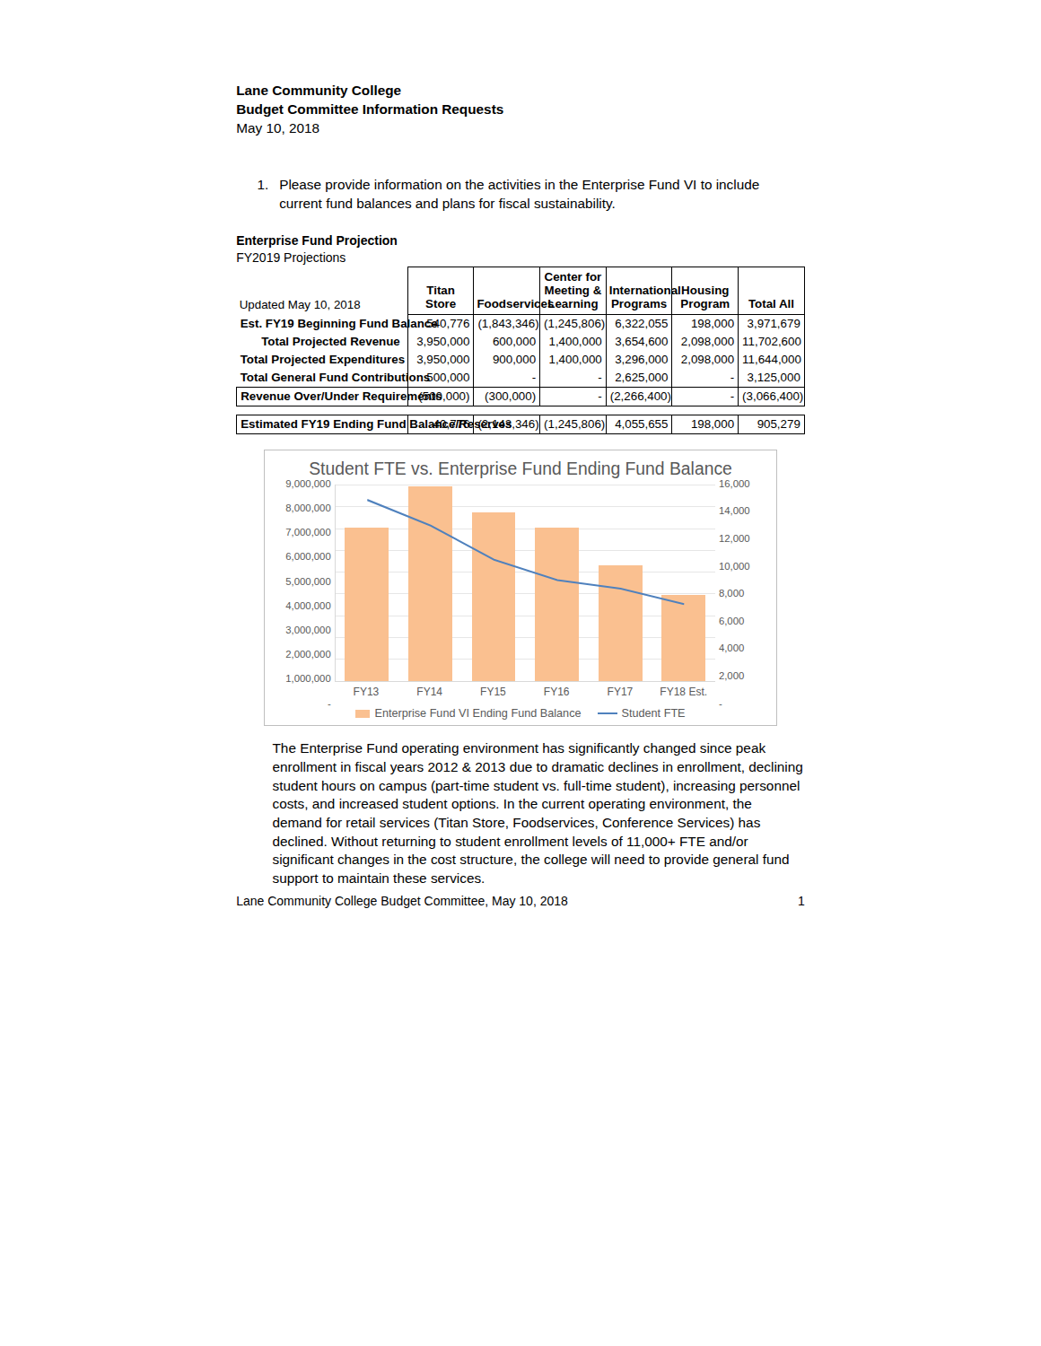Lane Community College
Budget Committee Information Requests
May 10, 2018
Please provide information on the activities in the Enterprise Fund VI to include current fund balances and plans for fiscal sustainability.
Enterprise Fund Projection
FY2019 Projections
| Updated May 10, 2018 | Titan Store | Foodservices | Center for Meeting & Learning | International Programs | Housing Program | Total All |
| --- | --- | --- | --- | --- | --- | --- |
| Est. FY19 Beginning Fund Balance | 540,776 | (1,843,346) | (1,245,806) | 6,322,055 | 198,000 | 3,971,679 |
| Total Projected Revenue | 3,950,000 | 600,000 | 1,400,000 | 3,654,600 | 2,098,000 | 11,702,600 |
| Total Projected Expenditures | 3,950,000 | 900,000 | 1,400,000 | 3,296,000 | 2,098,000 | 11,644,000 |
| Total General Fund Contributions | 500,000 | - | - | 2,625,000 | - | 3,125,000 |
| Revenue Over/Under Requirements | (500,000) | (300,000) | - | (2,266,400) | - | (3,066,400) |
| Estimated FY19 Ending Fund Balance/Reserves | 40,776 | (2,143,346) | (1,245,806) | 4,055,655 | 198,000 | 905,279 |
Student FTE vs. Enterprise Fund Ending Fund Balance
9,000,000
8,000,000
7,000,000
6,000,000
5,000,000
4,000,000
3,000,000
2,000,000
1,000,000
-
16,000
14,000
12,000
10,000
8,000
6,000
4,000
2,000
-
FY13
FY14
FY15
FY16
FY17
FY18 Est.
Enterprise Fund VI Ending Fund Balance Student FTE
The Enterprise Fund operating environment has significantly changed since peak enrollment in fiscal years 2012 & 2013 due to dramatic declines in enrollment, declining student hours on campus (part-time student vs. full-time student), increasing personnel costs, and increased student options. In the current operating environment, the demand for retail services (Titan Store, Foodservices, Conference Services) has declined. Without returning to student enrollment levels of 11,000+ FTE and/or significant changes in the cost structure, the college will need to provide general fund support to maintain these services.
Lane Community College Budget Committee, May 10, 2018 1